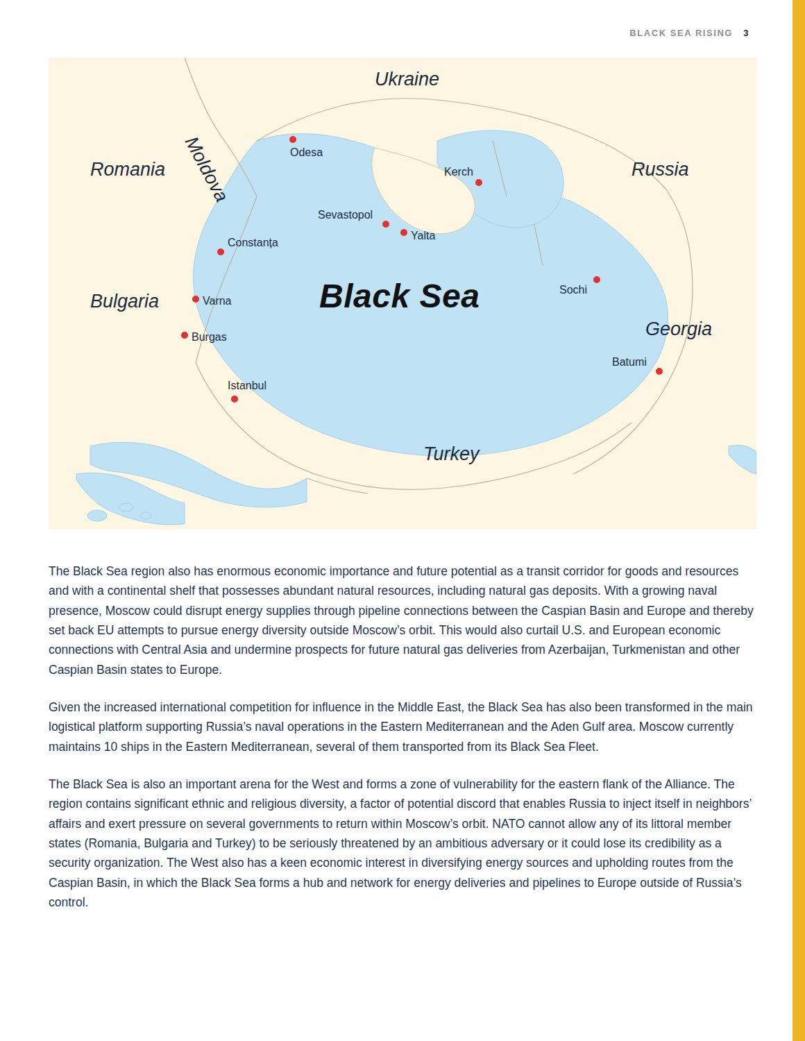BLACK SEA RISING 3
Moldova Ukraine Romania Russia Bulgaria Georgia Turkey Black Sea Odesa Kerch Sevastopol Yalta Constanța Varna Burgas Istanbul Sochi Batumi
The Black Sea region also has enormous economic importance and future potential as a transit corridor for goods and resources and with a continental shelf that possesses abundant natural resources, including natural gas deposits. With a growing naval presence, Moscow could disrupt energy supplies through pipeline connections between the Caspian Basin and Europe and thereby set back EU attempts to pursue energy diversity outside Moscow’s orbit. This would also curtail U.S. and European economic connections with Central Asia and undermine prospects for future natural gas deliveries from Azerbaijan, Turkmenistan and other Caspian Basin states to Europe.
Given the increased international competition for influence in the Middle East, the Black Sea has also been transformed in the main logistical platform supporting Russia’s naval operations in the Eastern Mediterranean and the Aden Gulf area. Moscow currently maintains 10 ships in the Eastern Mediterranean, several of them transported from its Black Sea Fleet.
The Black Sea is also an important arena for the West and forms a zone of vulnerability for the eastern flank of the Alliance. The region contains significant ethnic and religious diversity, a factor of potential discord that enables Russia to inject itself in neighbors’ affairs and exert pressure on several governments to return within Moscow’s orbit. NATO cannot allow any of its littoral member states (Romania, Bulgaria and Turkey) to be seriously threatened by an ambitious adversary or it could lose its credibility as a security organization. The West also has a keen economic interest in diversifying energy sources and upholding routes from the Caspian Basin, in which the Black Sea forms a hub and network for energy deliveries and pipelines to Europe outside of Russia’s control.